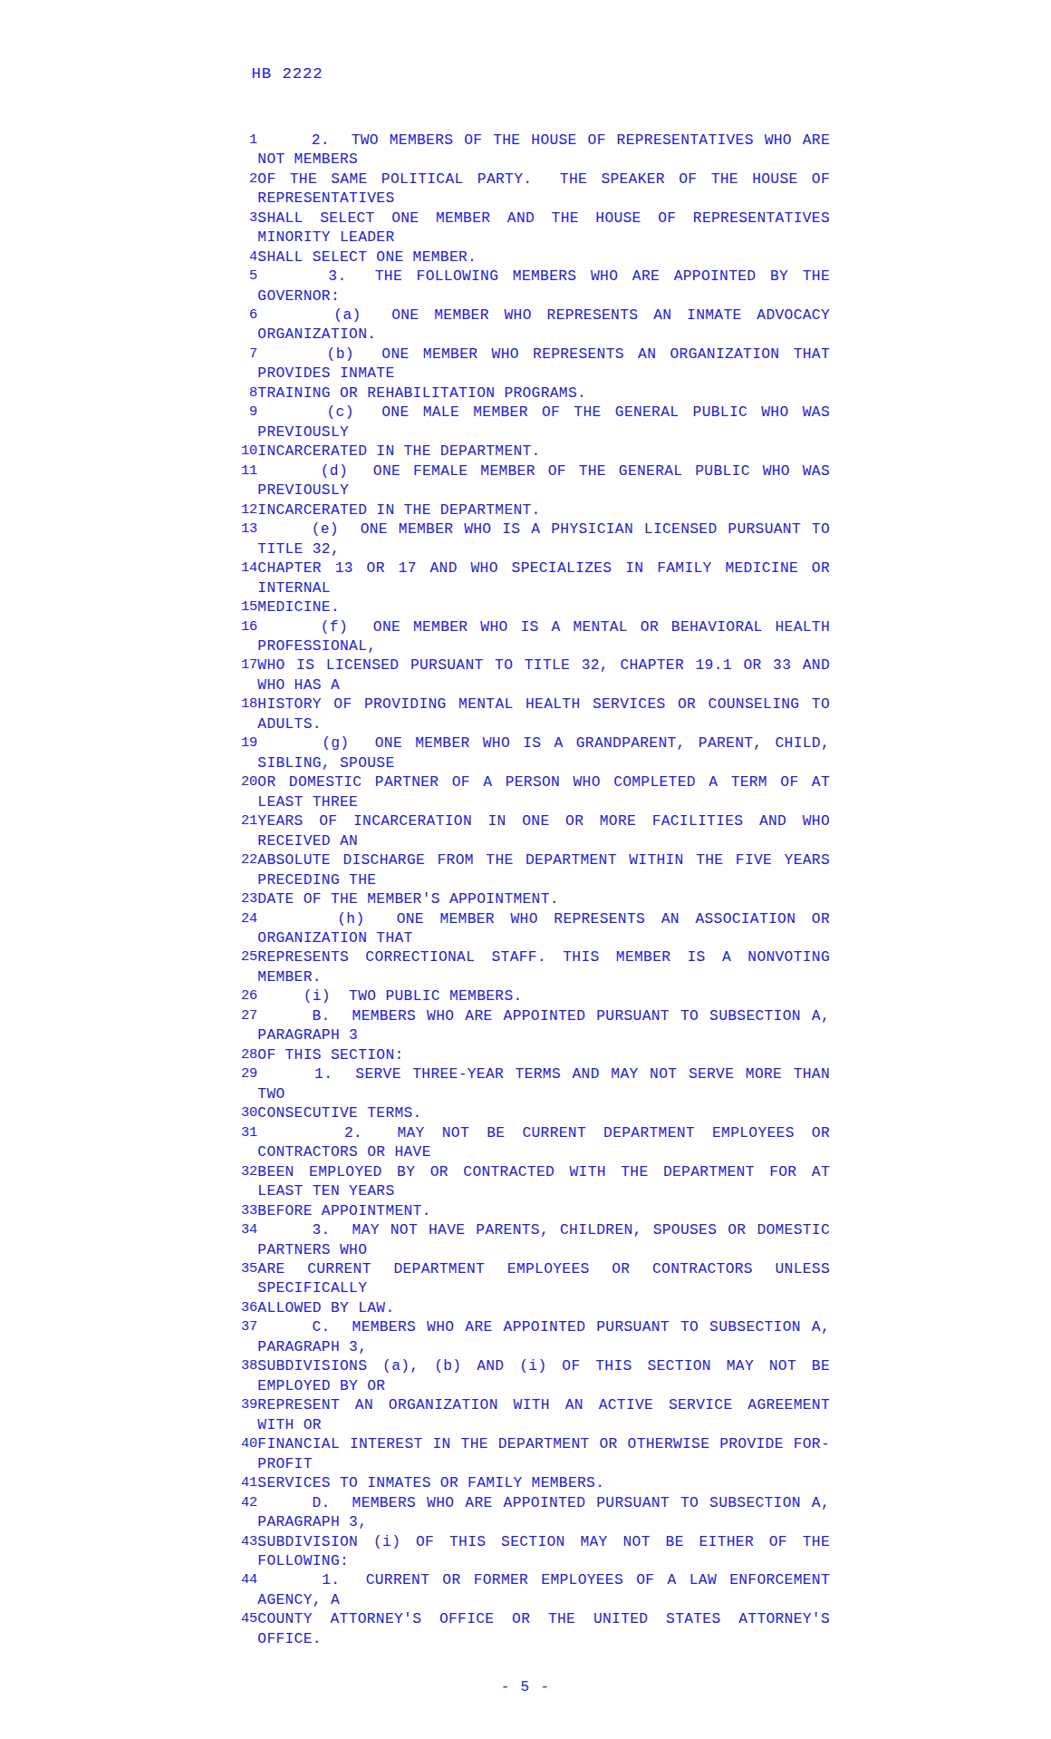HB 2222
| 1 | 2. TWO MEMBERS OF THE HOUSE OF REPRESENTATIVES WHO ARE NOT MEMBERS |
| 2 | OF THE SAME POLITICAL PARTY. THE SPEAKER OF THE HOUSE OF REPRESENTATIVES |
| 3 | SHALL SELECT ONE MEMBER AND THE HOUSE OF REPRESENTATIVES MINORITY LEADER |
| 4 | SHALL SELECT ONE MEMBER. |
| 5 | 3. THE FOLLOWING MEMBERS WHO ARE APPOINTED BY THE GOVERNOR: |
| 6 | (a) ONE MEMBER WHO REPRESENTS AN INMATE ADVOCACY ORGANIZATION. |
| 7 | (b) ONE MEMBER WHO REPRESENTS AN ORGANIZATION THAT PROVIDES INMATE |
| 8 | TRAINING OR REHABILITATION PROGRAMS. |
| 9 | (c) ONE MALE MEMBER OF THE GENERAL PUBLIC WHO WAS PREVIOUSLY |
| 10 | INCARCERATED IN THE DEPARTMENT. |
| 11 | (d) ONE FEMALE MEMBER OF THE GENERAL PUBLIC WHO WAS PREVIOUSLY |
| 12 | INCARCERATED IN THE DEPARTMENT. |
| 13 | (e) ONE MEMBER WHO IS A PHYSICIAN LICENSED PURSUANT TO TITLE 32, |
| 14 | CHAPTER 13 OR 17 AND WHO SPECIALIZES IN FAMILY MEDICINE OR INTERNAL |
| 15 | MEDICINE. |
| 16 | (f) ONE MEMBER WHO IS A MENTAL OR BEHAVIORAL HEALTH PROFESSIONAL, |
| 17 | WHO IS LICENSED PURSUANT TO TITLE 32, CHAPTER 19.1 OR 33 AND WHO HAS A |
| 18 | HISTORY OF PROVIDING MENTAL HEALTH SERVICES OR COUNSELING TO ADULTS. |
| 19 | (g) ONE MEMBER WHO IS A GRANDPARENT, PARENT, CHILD, SIBLING, SPOUSE |
| 20 | OR DOMESTIC PARTNER OF A PERSON WHO COMPLETED A TERM OF AT LEAST THREE |
| 21 | YEARS OF INCARCERATION IN ONE OR MORE FACILITIES AND WHO RECEIVED AN |
| 22 | ABSOLUTE DISCHARGE FROM THE DEPARTMENT WITHIN THE FIVE YEARS PRECEDING THE |
| 23 | DATE OF THE MEMBER'S APPOINTMENT. |
| 24 | (h) ONE MEMBER WHO REPRESENTS AN ASSOCIATION OR ORGANIZATION THAT |
| 25 | REPRESENTS CORRECTIONAL STAFF. THIS MEMBER IS A NONVOTING MEMBER. |
| 26 | (i) TWO PUBLIC MEMBERS. |
| 27 | B. MEMBERS WHO ARE APPOINTED PURSUANT TO SUBSECTION A, PARAGRAPH 3 |
| 28 | OF THIS SECTION: |
| 29 | 1. SERVE THREE-YEAR TERMS AND MAY NOT SERVE MORE THAN TWO |
| 30 | CONSECUTIVE TERMS. |
| 31 | 2. MAY NOT BE CURRENT DEPARTMENT EMPLOYEES OR CONTRACTORS OR HAVE |
| 32 | BEEN EMPLOYED BY OR CONTRACTED WITH THE DEPARTMENT FOR AT LEAST TEN YEARS |
| 33 | BEFORE APPOINTMENT. |
| 34 | 3. MAY NOT HAVE PARENTS, CHILDREN, SPOUSES OR DOMESTIC PARTNERS WHO |
| 35 | ARE CURRENT DEPARTMENT EMPLOYEES OR CONTRACTORS UNLESS SPECIFICALLY |
| 36 | ALLOWED BY LAW. |
| 37 | C. MEMBERS WHO ARE APPOINTED PURSUANT TO SUBSECTION A, PARAGRAPH 3, |
| 38 | SUBDIVISIONS (a), (b) AND (i) OF THIS SECTION MAY NOT BE EMPLOYED BY OR |
| 39 | REPRESENT AN ORGANIZATION WITH AN ACTIVE SERVICE AGREEMENT WITH OR |
| 40 | FINANCIAL INTEREST IN THE DEPARTMENT OR OTHERWISE PROVIDE FOR-PROFIT |
| 41 | SERVICES TO INMATES OR FAMILY MEMBERS. |
| 42 | D. MEMBERS WHO ARE APPOINTED PURSUANT TO SUBSECTION A, PARAGRAPH 3, |
| 43 | SUBDIVISION (i) OF THIS SECTION MAY NOT BE EITHER OF THE FOLLOWING: |
| 44 | 1. CURRENT OR FORMER EMPLOYEES OF A LAW ENFORCEMENT AGENCY, A |
| 45 | COUNTY ATTORNEY'S OFFICE OR THE UNITED STATES ATTORNEY'S OFFICE. |
- 5 -